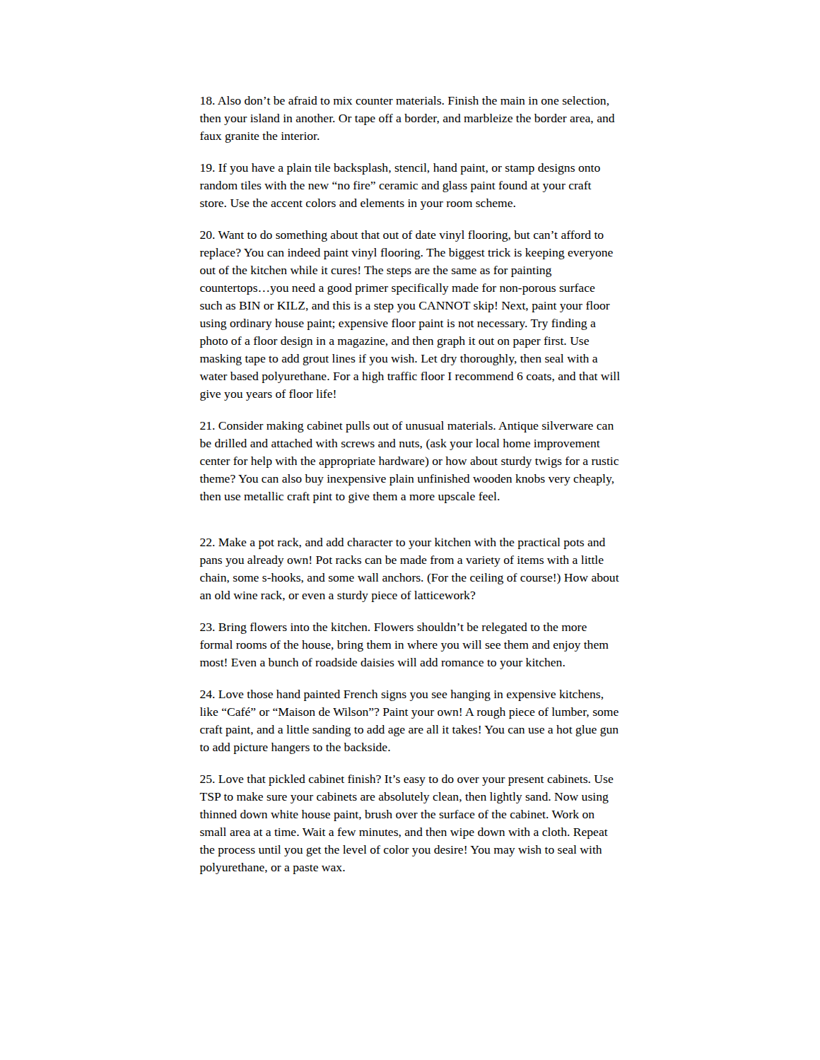18. Also don’t be afraid to mix counter materials. Finish the main in one selection, then your island in another. Or tape off a border, and marbleize the border area, and faux granite the interior.
19. If you have a plain tile backsplash, stencil, hand paint, or stamp designs onto random tiles with the new “no fire” ceramic and glass paint found at your craft store. Use the accent colors and elements in your room scheme.
20. Want to do something about that out of date vinyl flooring, but can’t afford to replace? You can indeed paint vinyl flooring. The biggest trick is keeping everyone out of the kitchen while it cures! The steps are the same as for painting countertops…you need a good primer specifically made for non-porous surface such as BIN or KILZ, and this is a step you CANNOT skip! Next, paint your floor using ordinary house paint; expensive floor paint is not necessary. Try finding a photo of a floor design in a magazine, and then graph it out on paper first. Use masking tape to add grout lines if you wish. Let dry thoroughly, then seal with a water based polyurethane. For a high traffic floor I recommend 6 coats, and that will give you years of floor life!
21. Consider making cabinet pulls out of unusual materials. Antique silverware can be drilled and attached with screws and nuts, (ask your local home improvement center for help with the appropriate hardware) or how about sturdy twigs for a rustic theme? You can also buy inexpensive plain unfinished wooden knobs very cheaply, then use metallic craft pint to give them a more upscale feel.
22. Make a pot rack, and add character to your kitchen with the practical pots and pans you already own! Pot racks can be made from a variety of items with a little chain, some s-hooks, and some wall anchors. (For the ceiling of course!) How about an old wine rack, or even a sturdy piece of latticework?
23. Bring flowers into the kitchen. Flowers shouldn’t be relegated to the more formal rooms of the house, bring them in where you will see them and enjoy them most! Even a bunch of roadside daisies will add romance to your kitchen.
24. Love those hand painted French signs you see hanging in expensive kitchens, like “Café” or “Maison de Wilson”? Paint your own! A rough piece of lumber, some craft paint, and a little sanding to add age are all it takes! You can use a hot glue gun to add picture hangers to the backside.
25. Love that pickled cabinet finish? It’s easy to do over your present cabinets. Use TSP to make sure your cabinets are absolutely clean, then lightly sand. Now using thinned down white house paint, brush over the surface of the cabinet. Work on small area at a time. Wait a few minutes, and then wipe down with a cloth. Repeat the process until you get the level of color you desire! You may wish to seal with polyurethane, or a paste wax.